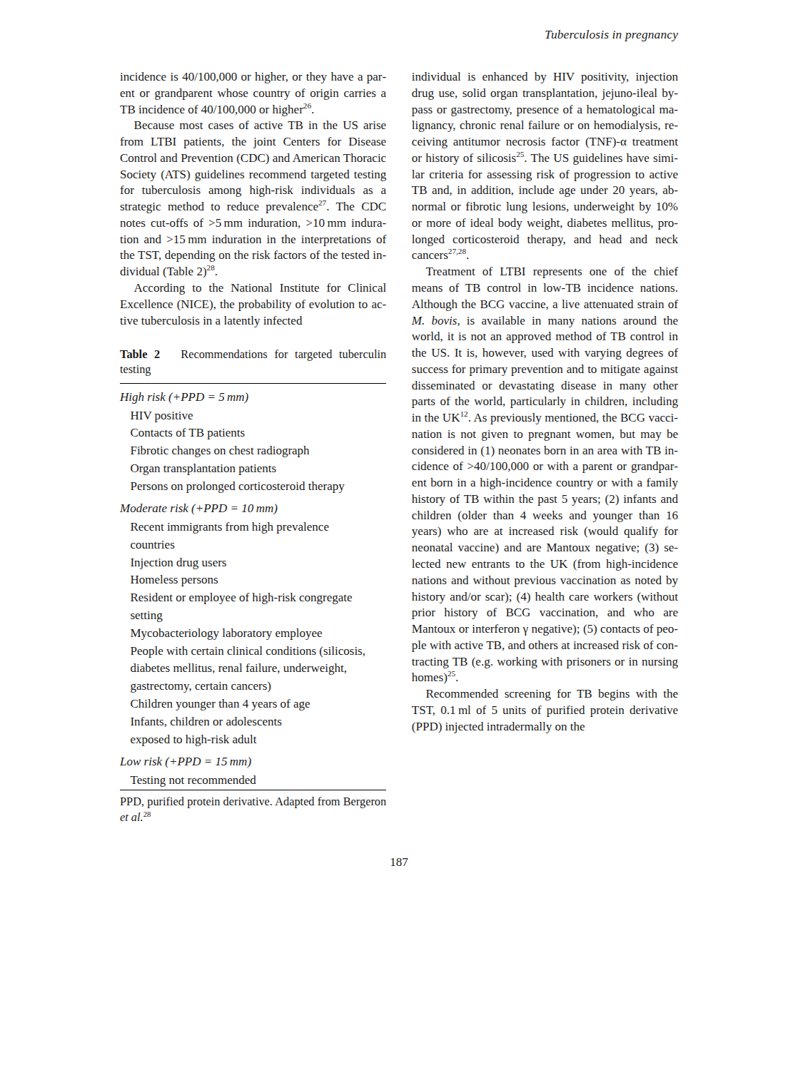Tuberculosis in pregnancy
incidence is 40/100,000 or higher, or they have a parent or grandparent whose country of origin carries a TB incidence of 40/100,000 or higher26.
Because most cases of active TB in the US arise from LTBI patients, the joint Centers for Disease Control and Prevention (CDC) and American Thoracic Society (ATS) guidelines recommend targeted testing for tuberculosis among high-risk individuals as a strategic method to reduce prevalence27. The CDC notes cut-offs of >5 mm induration, >10 mm induration and >15 mm induration in the interpretations of the TST, depending on the risk factors of the tested individual (Table 2)28.
According to the National Institute for Clinical Excellence (NICE), the probability of evolution to active tuberculosis in a latently infected
Table 2 Recommendations for targeted tuberculin testing
| High risk (+PPD = 5 mm) |
| HIV positive |
| Contacts of TB patients |
| Fibrotic changes on chest radiograph |
| Organ transplantation patients |
| Persons on prolonged corticosteroid therapy |
| Moderate risk (+PPD = 10 mm) |
| Recent immigrants from high prevalence |
| countries |
| Injection drug users |
| Homeless persons |
| Resident or employee of high-risk congregate |
| setting |
| Mycobacteriology laboratory employee |
| People with certain clinical conditions (silicosis, |
| diabetes mellitus, renal failure, underweight, |
| gastrectomy, certain cancers) |
| Children younger than 4 years of age |
| Infants, children or adolescents |
| exposed to high-risk adult |
| Low risk (+PPD = 15 mm) |
| Testing not recommended |
PPD, purified protein derivative. Adapted from Bergeron et al.28
individual is enhanced by HIV positivity, injection drug use, solid organ transplantation, jejuno-ileal bypass or gastrectomy, presence of a hematological malignancy, chronic renal failure or on hemodialysis, receiving antitumor necrosis factor (TNF)-α treatment or history of silicosis25. The US guidelines have similar criteria for assessing risk of progression to active TB and, in addition, include age under 20 years, abnormal or fibrotic lung lesions, underweight by 10% or more of ideal body weight, diabetes mellitus, prolonged corticosteroid therapy, and head and neck cancers27,28.
Treatment of LTBI represents one of the chief means of TB control in low-TB incidence nations. Although the BCG vaccine, a live attenuated strain of M. bovis, is available in many nations around the world, it is not an approved method of TB control in the US. It is, however, used with varying degrees of success for primary prevention and to mitigate against disseminated or devastating disease in many other parts of the world, particularly in children, including in the UK12. As previously mentioned, the BCG vaccination is not given to pregnant women, but may be considered in (1) neonates born in an area with TB incidence of >40/100,000 or with a parent or grandparent born in a high-incidence country or with a family history of TB within the past 5 years; (2) infants and children (older than 4 weeks and younger than 16 years) who are at increased risk (would qualify for neonatal vaccine) and are Mantoux negative; (3) selected new entrants to the UK (from high-incidence nations and without previous vaccination as noted by history and/or scar); (4) health care workers (without prior history of BCG vaccination, and who are Mantoux or interferon γ negative); (5) contacts of people with active TB, and others at increased risk of contracting TB (e.g. working with prisoners or in nursing homes)25.
Recommended screening for TB begins with the TST, 0.1 ml of 5 units of purified protein derivative (PPD) injected intradermally on the
187